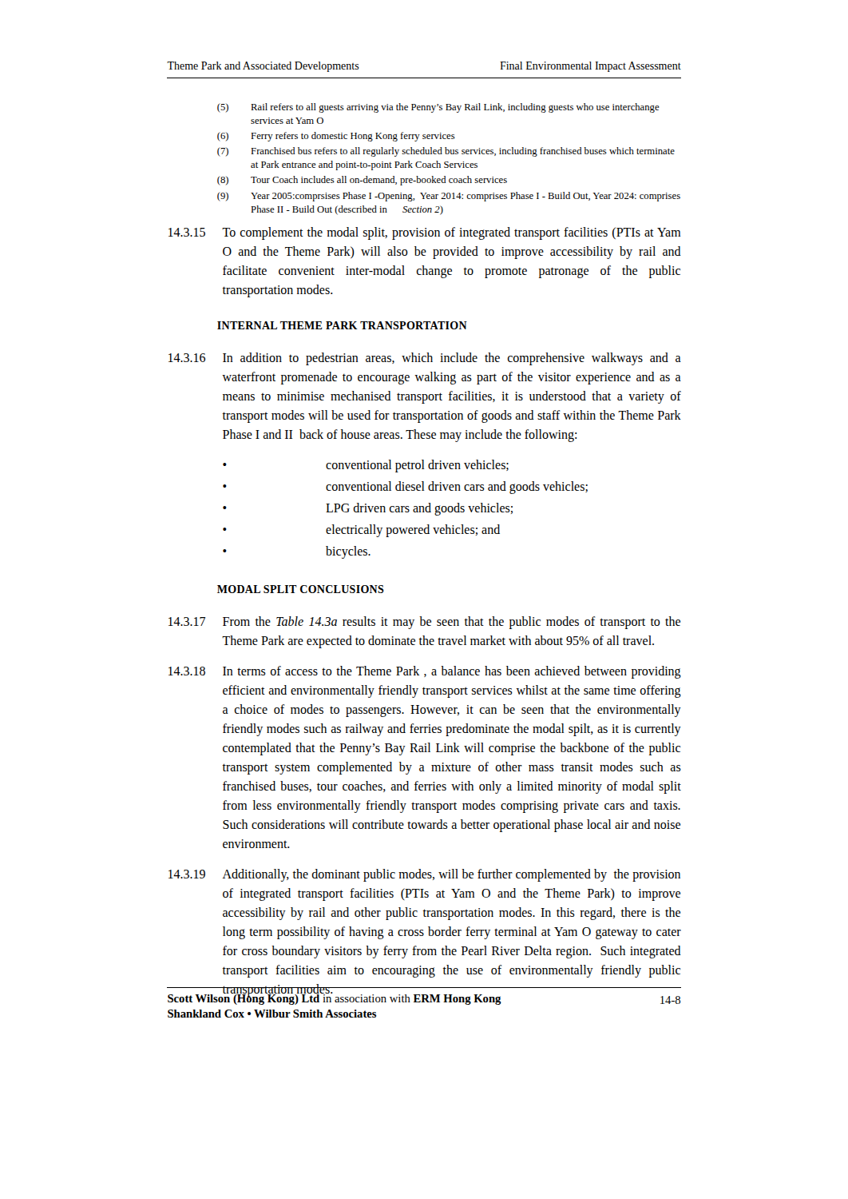Theme Park and Associated Developments
Final Environmental Impact Assessment
| (5) | Rail refers to all guests arriving via the Penny’s Bay Rail Link, including guests who use interchange services at Yam O |
| (6) | Ferry refers to domestic Hong Kong ferry services |
| (7) | Franchised bus refers to all regularly scheduled bus services, including franchised buses which terminate at Park entrance and point-to-point Park Coach Services |
| (8) | Tour Coach includes all on-demand, pre-booked coach services |
| (9) | Year 2005:comprsises Phase I -Opening, Year 2014: comprises Phase I - Build Out, Year 2024: comprises Phase II - Build Out (described in Section 2 ) |
14.3.15
To complement the modal split, provision of integrated transport facilities (PTIs at Yam O and the Theme Park) will also be provided to improve accessibility by rail and facilitate convenient inter-modal change to promote patronage of the public transportation modes.
INTERNAL THEME PARK TRANSPORTATION
14.3.16
In addition to pedestrian areas, which include the comprehensive walkways and a waterfront promenade to encourage walking as part of the visitor experience and as a means to minimise mechanised transport facilities, it is understood that a variety of transport modes will be used for transportation of goods and staff within the Theme Park Phase I and II back of house areas. These may include the following:
| • | conventional petrol driven vehicles; |
| • | conventional diesel driven cars and goods vehicles; |
| • | LPG driven cars and goods vehicles; |
| • | electrically powered vehicles; and |
| • | bicycles. |
MODAL SPLIT CONCLUSIONS
14.3.17
From the Table 14.3a results it may be seen that the public modes of transport to the Theme Park are expected to dominate the travel market with about 95% of all travel.
14.3.18
In terms of access to the Theme Park , a balance has been achieved between providing efficient and environmentally friendly transport services whilst at the same time offering a choice of modes to passengers. However, it can be seen that the environmentally friendly modes such as railway and ferries predominate the modal spilt, as it is currently contemplated that the Penny’s Bay Rail Link will comprise the backbone of the public transport system complemented by a mixture of other mass transit modes such as franchised buses, tour coaches, and ferries with only a limited minority of modal split from less environmentally friendly transport modes comprising private cars and taxis. Such considerations will contribute towards a better operational phase local air and noise environment.
14.3.19
Additionally, the dominant public modes, will be further complemented by the provision of integrated transport facilities (PTIs at Yam O and the Theme Park) to improve accessibility by rail and other public transportation modes. In this regard, there is the long term possibility of having a cross border ferry terminal at Yam O gateway to cater for cross boundary visitors by ferry from the Pearl River Delta region. Such integrated transport facilities aim to encouraging the use of environmentally friendly public transportation modes.
Scott Wilson (Hong Kong) Ltd in association with ERM Hong Kong
Shankland Cox • Wilbur Smith Associates
14-8